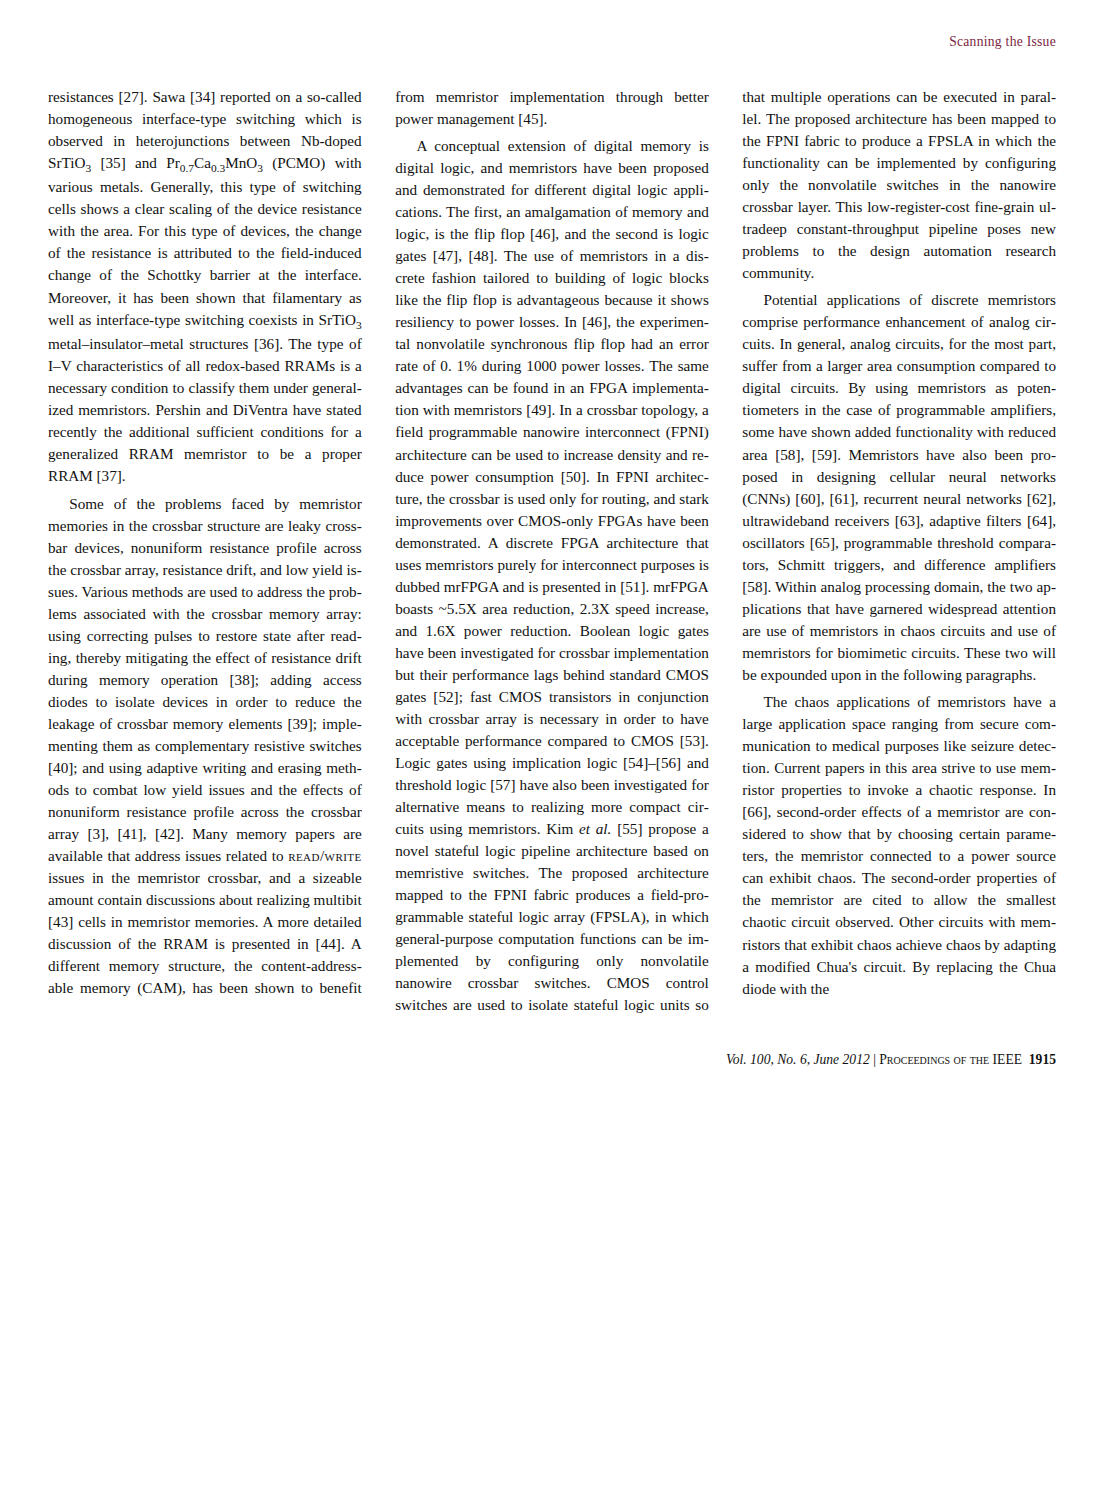Scanning the Issue
resistances [27]. Sawa [34] reported on a so-called homogeneous interface-type switching which is observed in heterojunctions between Nb-doped SrTiO3 [35] and Pr0.7Ca0.3MnO3 (PCMO) with various metals. Generally, this type of switching cells shows a clear scaling of the device resistance with the area. For this type of devices, the change of the resistance is attributed to the field-induced change of the Schottky barrier at the interface. Moreover, it has been shown that filamentary as well as interface-type switching coexists in SrTiO3 metal–insulator–metal structures [36]. The type of I–V characteristics of all redox-based RRAMs is a necessary condition to classify them under generalized memristors. Pershin and DiVentra have stated recently the additional sufficient conditions for a generalized RRAM memristor to be a proper RRAM [37].
Some of the problems faced by memristor memories in the crossbar structure are leaky crossbar devices, nonuniform resistance profile across the crossbar array, resistance drift, and low yield issues. Various methods are used to address the problems associated with the crossbar memory array: using correcting pulses to restore state after reading, thereby mitigating the effect of resistance drift during memory operation [38]; adding access diodes to isolate devices in order to reduce the leakage of crossbar memory elements [39]; implementing them as complementary resistive switches [40]; and using adaptive writing and erasing methods to combat low yield issues and the effects of nonuniform resistance profile across the crossbar array [3], [41], [42]. Many memory papers are available that address issues related to read/write issues in the memristor crossbar, and a sizeable amount contain discussions about realizing multibit [43] cells in memristor memories. A more detailed discussion of the RRAM is presented in [44]. A different memory structure, the content-addressable memory (CAM), has been shown to benefit from memristor implementation through better power management [45].
A conceptual extension of digital memory is digital logic, and memristors have been proposed and demonstrated for different digital logic applications. The first, an amalgamation of memory and logic, is the flip flop [46], and the second is logic gates [47], [48]. The use of memristors in a discrete fashion tailored to building of logic blocks like the flip flop is advantageous because it shows resiliency to power losses. In [46], the experimental nonvolatile synchronous flip flop had an error rate of 0. 1% during 1000 power losses. The same advantages can be found in an FPGA implementation with memristors [49]. In a crossbar topology, a field programmable nanowire interconnect (FPNI) architecture can be used to increase density and reduce power consumption [50]. In FPNI architecture, the crossbar is used only for routing, and stark improvements over CMOS-only FPGAs have been demonstrated. A discrete FPGA architecture that uses memristors purely for interconnect purposes is dubbed mrFPGA and is presented in [51]. mrFPGA boasts ~5.5X area reduction, 2.3X speed increase, and 1.6X power reduction. Boolean logic gates have been investigated for crossbar implementation but their performance lags behind standard CMOS gates [52]; fast CMOS transistors in conjunction with crossbar array is necessary in order to have acceptable performance compared to CMOS [53]. Logic gates using implication logic [54]–[56] and threshold logic [57] have also been investigated for alternative means to realizing more compact circuits using memristors. Kim et al. [55] propose a novel stateful logic pipeline architecture based on memristive switches. The proposed architecture mapped to the FPNI fabric produces a field-programmable stateful logic array (FPSLA), in which general-purpose computation functions can be implemented by configuring only nonvolatile nanowire crossbar switches. CMOS control switches are used to isolate stateful logic units so that multiple operations can be executed in parallel. The proposed architecture has been mapped to the FPNI fabric to produce a FPSLA in which the functionality can be implemented by configuring only the nonvolatile switches in the nanowire crossbar layer. This low-register-cost fine-grain ultradeep constant-throughput pipeline poses new problems to the design automation research community.
Potential applications of discrete memristors comprise performance enhancement of analog circuits. In general, analog circuits, for the most part, suffer from a larger area consumption compared to digital circuits. By using memristors as potentiometers in the case of programmable amplifiers, some have shown added functionality with reduced area [58], [59]. Memristors have also been proposed in designing cellular neural networks (CNNs) [60], [61], recurrent neural networks [62], ultrawideband receivers [63], adaptive filters [64], oscillators [65], programmable threshold comparators, Schmitt triggers, and difference amplifiers [58]. Within analog processing domain, the two applications that have garnered widespread attention are use of memristors in chaos circuits and use of memristors for biomimetic circuits. These two will be expounded upon in the following paragraphs.
The chaos applications of memristors have a large application space ranging from secure communication to medical purposes like seizure detection. Current papers in this area strive to use memristor properties to invoke a chaotic response. In [66], second-order effects of a memristor are considered to show that by choosing certain parameters, the memristor connected to a power source can exhibit chaos. The second-order properties of the memristor are cited to allow the smallest chaotic circuit observed. Other circuits with memristors that exhibit chaos achieve chaos by adapting a modified Chua's circuit. By replacing the Chua diode with the
Vol. 100, No. 6, June 2012 | Proceedings of the IEEE 1915